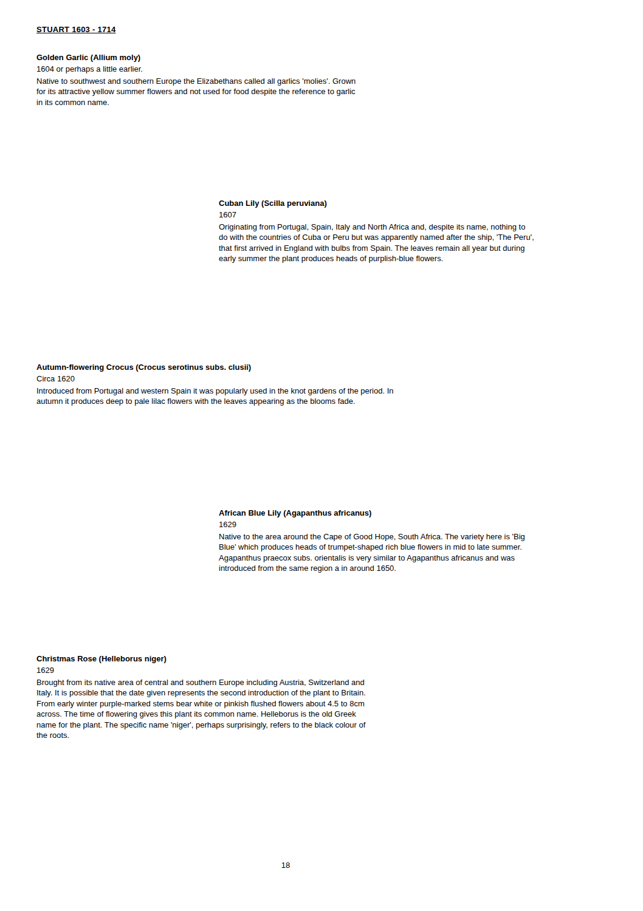STUART 1603 - 1714
Golden Garlic (Allium moly)
1604 or perhaps a little earlier.
Native to southwest and southern Europe the Elizabethans called all garlics 'molies'. Grown for its attractive yellow summer flowers and not used for food despite the reference to garlic in its common name.
Cuban Lily (Scilla peruviana)
1607
Originating from Portugal, Spain, Italy and North Africa and, despite its name, nothing to do with the countries of Cuba or Peru but was apparently named after the ship, 'The Peru', that first arrived in England with bulbs from Spain. The leaves remain all year but during early summer the plant produces heads of purplish-blue flowers.
Autumn-flowering Crocus (Crocus serotinus subs. clusii)
Circa 1620
Introduced from Portugal and western Spain it was popularly used in the knot gardens of the period. In autumn it produces deep to pale lilac flowers with the leaves appearing as the blooms fade.
African Blue Lily (Agapanthus africanus)
1629
Native to the area around the Cape of Good Hope, South Africa. The variety here is 'Big Blue' which produces heads of trumpet-shaped rich blue flowers in mid to late summer. Agapanthus praecox subs. orientalis is very similar to Agapanthus africanus and was introduced from the same region a in around 1650.
Christmas Rose (Helleborus niger)
1629
Brought from its native area of central and southern Europe including Austria, Switzerland and Italy. It is possible that the date given represents the second introduction of the plant to Britain. From early winter purple-marked stems bear white or pinkish flushed flowers about 4.5 to 8cm across. The time of flowering gives this plant its common name. Helleborus is the old Greek name for the plant. The specific name 'niger', perhaps surprisingly, refers to the black colour of the roots.
18